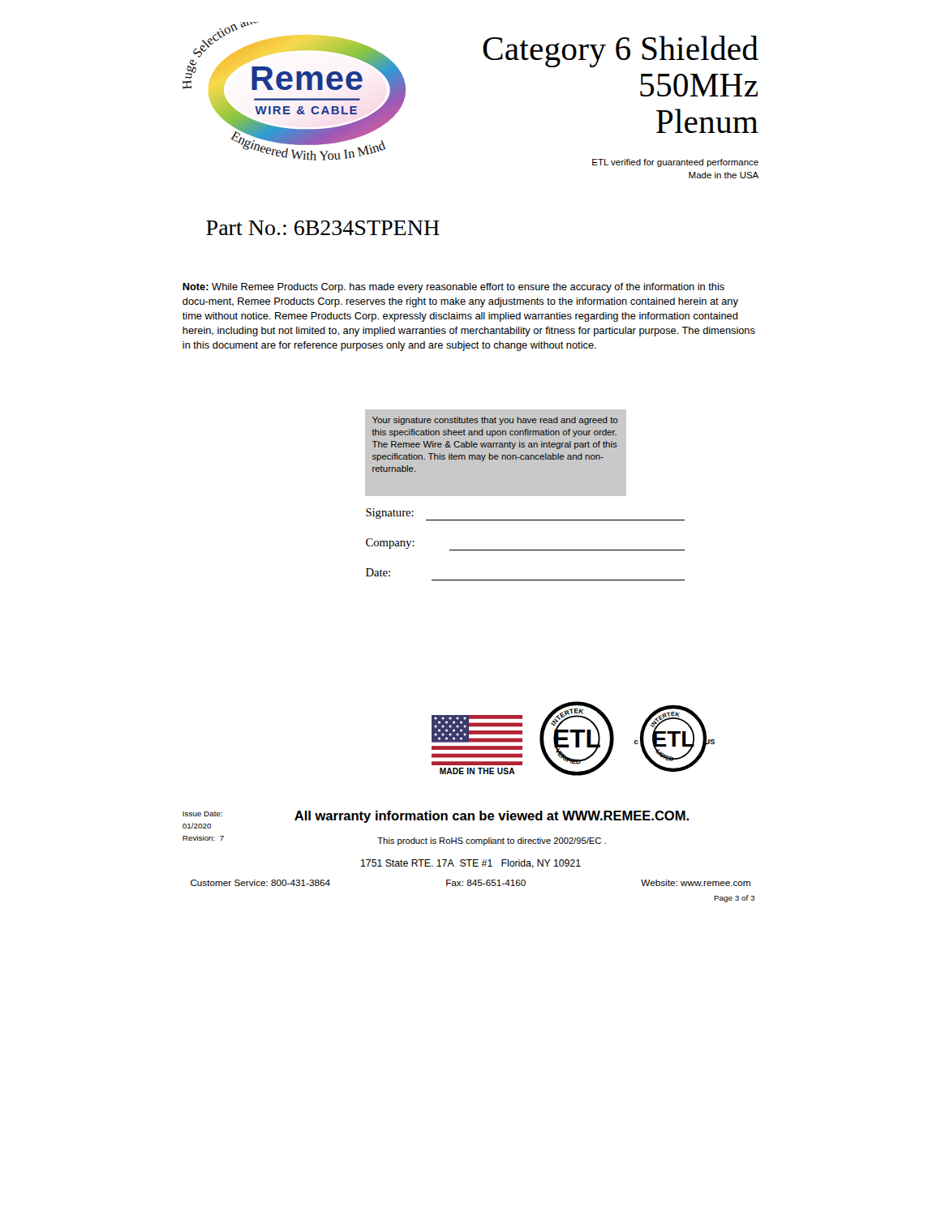Remee WIRE & CABLE Huge Selection and Personal Service Engineered With You In Mind
Category 6 Shielded
550MHz
Plenum
ETL verified for guaranteed performance
Made in the USA
Part No.: 6B234STPENH
Note: While Remee Products Corp. has made every reasonable effort to ensure the accuracy of the information in this docu‑ment, Remee Products Corp. reserves the right to make any adjustments to the information contained herein at any time without notice. Remee Products Corp. expressly disclaims all implied warranties regarding the information contained herein, including but not limited to, any implied warranties of merchantability or fitness for particular purpose. The dimensions in this document are for reference purposes only and are subject to change without notice.
Your signature constitutes that you have read and agreed to this specification sheet and upon confirmation of your order. The Remee Wire & Cable warranty is an integral part of this specification. This item may be non-cancelable and non-returnable.
Signature:
Company:
Date:
MADE IN THE USA
INTERTEK VERIFIED ETL c US INTERTEK LISTED ETL
Issue Date:
01/2020
Revision: 7
All warranty information can be viewed at WWW.REMEE.COM.
This product is RoHS compliant to directive 2002/95/EC .
1751 State RTE. 17A STE #1 Florida, NY 10921
Customer Service: 800-431-3864 Fax: 845-651-4160 Website: www.remee.com
Page 3 of 3